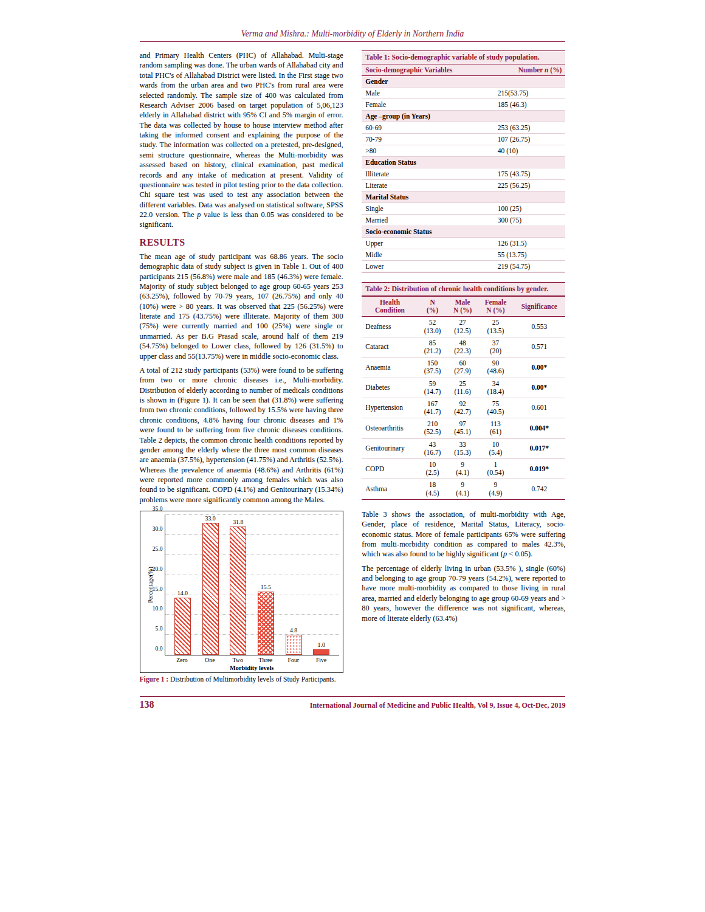Verma and Mishra.: Multi-morbidity of Elderly in Northern India
and Primary Health Centers (PHC) of Allahabad. Multi-stage random sampling was done. The urban wards of Allahabad city and total PHC's of Allahabad District were listed. In the First stage two wards from the urban area and two PHC's from rural area were selected randomly. The sample size of 400 was calculated from Research Adviser 2006 based on target population of 5,06,123 elderly in Allahabad district with 95% CI and 5% margin of error. The data was collected by house to house interview method after taking the informed consent and explaining the purpose of the study. The information was collected on a pretested, pre-designed, semi structure questionnaire, whereas the Multi-morbidity was assessed based on history, clinical examination, past medical records and any intake of medication at present. Validity of questionnaire was tested in pilot testing prior to the data collection. Chi square test was used to test any association between the different variables. Data was analysed on statistical software, SPSS 22.0 version. The p value is less than 0.05 was considered to be significant.
RESULTS
The mean age of study participant was 68.86 years. The socio demographic data of study subject is given in Table 1. Out of 400 participants 215 (56.8%) were male and 185 (46.3%) were female. Majority of study subject belonged to age group 60-65 years 253 (63.25%), followed by 70-79 years, 107 (26.75%) and only 40 (10%) were > 80 years. It was observed that 225 (56.25%) were literate and 175 (43.75%) were illiterate. Majority of them 300 (75%) were currently married and 100 (25%) were single or unmarried. As per B.G Prasad scale, around half of them 219 (54.75%) belonged to Lower class, followed by 126 (31.5%) to upper class and 55(13.75%) were in middle socio-economic class.
A total of 212 study participants (53%) were found to be suffering from two or more chronic diseases i.e., Multi-morbidity. Distribution of elderly according to number of medicals conditions is shown in (Figure 1). It can be seen that (31.8%) were suffering from two chronic conditions, followed by 15.5% were having three chronic conditions, 4.8% having four chronic diseases and 1% were found to be suffering from five chronic diseases conditions. Table 2 depicts, the common chronic health conditions reported by gender among the elderly where the three most common diseases are anaemia (37.5%), hypertension (41.75%) and Arthritis (52.5%). Whereas the prevalence of anaemia (48.6%) and Arthritis (61%) were reported more commonly among females which was also found to be significant. COPD (4.1%) and Genitourinary (15.34%) problems were more significantly common among the Males.
Percentage(%)
0.0
5.0
10.0
15.0
20.0
25.0
30.0
35.0
14.0
33.0
31.8
15.5
4.8
1.0
Zero
One
Two
Three
Four
Five
Morbidity levels
Figure 1 : Distribution of Multimorbidity levels of Study Participants.
Table 1: Socio-demographic variable of study population.
| Socio-demographic Variables | Number n (%) |
| --- | --- |
| Gender |
| Male | 215(53.75) |
| Female | 185 (46.3) |
| Age –group (in Years) |
| 60-69 | 253 (63.25) |
| 70-79 | 107 (26.75) |
| >80 | 40 (10) |
| Education Status |
| Illiterate | 175 (43.75) |
| Literate | 225 (56.25) |
| Marital Status |
| Single | 100 (25) |
| Married | 300 (75) |
| Socio-economic Status |
| Upper | 126 (31.5) |
| Midle | 55 (13.75) |
| Lower | 219 (54.75) |
Table 2: Distribution of chronic health conditions by gender.
| Health Condition | N (%) | Male N (%) | Female N (%) | Significance |
| --- | --- | --- | --- | --- |
| Deafness | 52 (13.0) | 27 (12.5) | 25 (13.5) | 0.553 |
| Cataract | 85 (21.2) | 48 (22.3) | 37 (20) | 0.571 |
| Anaemia | 150 (37.5) | 60 (27.9) | 90 (48.6) | 0.00* |
| Diabetes | 59 (14.7) | 25 (11.6) | 34 (18.4) | 0.00* |
| Hypertension | 167 (41.7) | 92 (42.7) | 75 (40.5) | 0.601 |
| Osteoarthritis | 210 (52.5) | 97 (45.1) | 113 (61) | 0.004* |
| Genitourinary | 43 (16.7) | 33 (15.3) | 10 (5.4) | 0.017* |
| COPD | 10 (2.5) | 9 (4.1) | 1 (0.54) | 0.019* |
| Asthma | 18 (4.5) | 9 (4.1) | 9 (4.9) | 0.742 |
Table 3 shows the association, of multi-morbidity with Age, Gender, place of residence, Marital Status, Literacy, socio-economic status. More of female participants 65% were suffering from multi-morbidity condition as compared to males 42.3%, which was also found to be highly significant (p < 0.05).
The percentage of elderly living in urban (53.5% ), single (60%) and belonging to age group 70-79 years (54.2%), were reported to have more multi-morbidity as compared to those living in rural area, married and elderly belonging to age group 60-69 years and > 80 years, however the difference was not significant, whereas, more of literate elderly (63.4%)
138
International Journal of Medicine and Public Health, Vol 9, Issue 4, Oct-Dec, 2019